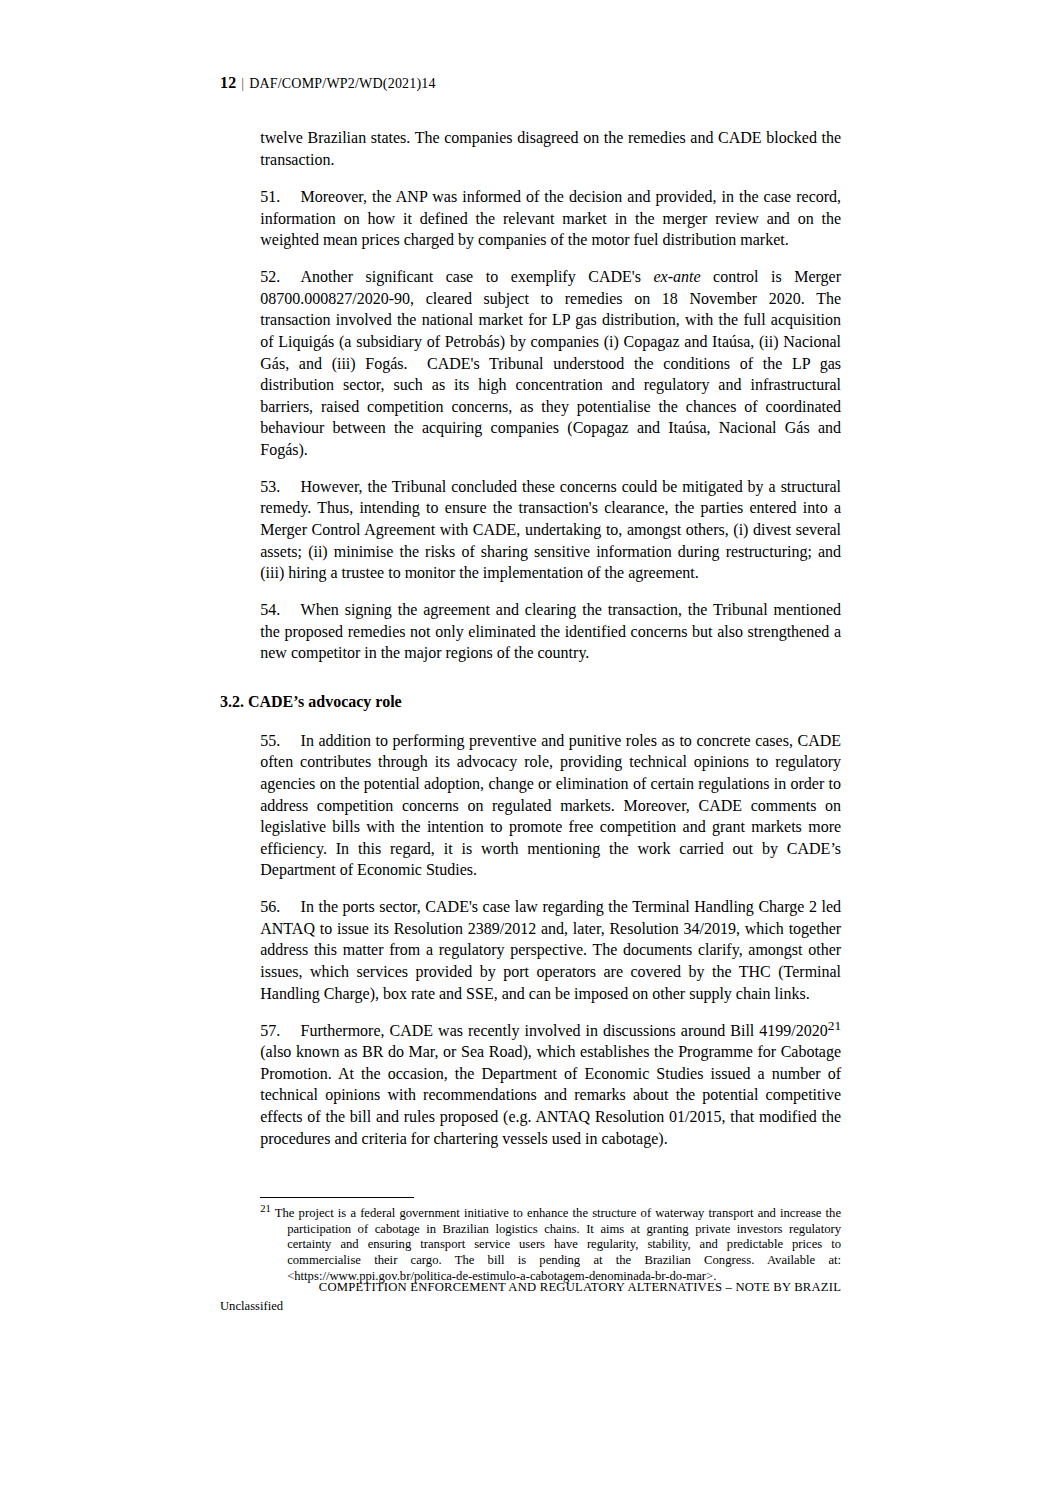12|DAF/COMP/WP2/WD(2021)14
twelve Brazilian states. The companies disagreed on the remedies and CADE blocked the transaction.
51. Moreover, the ANP was informed of the decision and provided, in the case record, information on how it defined the relevant market in the merger review and on the weighted mean prices charged by companies of the motor fuel distribution market.
52. Another significant case to exemplify CADE's ex-ante control is Merger 08700.000827/2020-90, cleared subject to remedies on 18 November 2020. The transaction involved the national market for LP gas distribution, with the full acquisition of Liquigás (a subsidiary of Petrobás) by companies (i) Copagaz and Itaúsa, (ii) Nacional Gás, and (iii) Fogás. CADE's Tribunal understood the conditions of the LP gas distribution sector, such as its high concentration and regulatory and infrastructural barriers, raised competition concerns, as they potentialise the chances of coordinated behaviour between the acquiring companies (Copagaz and Itaúsa, Nacional Gás and Fogás).
53. However, the Tribunal concluded these concerns could be mitigated by a structural remedy. Thus, intending to ensure the transaction's clearance, the parties entered into a Merger Control Agreement with CADE, undertaking to, amongst others, (i) divest several assets; (ii) minimise the risks of sharing sensitive information during restructuring; and (iii) hiring a trustee to monitor the implementation of the agreement.
54. When signing the agreement and clearing the transaction, the Tribunal mentioned the proposed remedies not only eliminated the identified concerns but also strengthened a new competitor in the major regions of the country.
3.2. CADE’s advocacy role
55. In addition to performing preventive and punitive roles as to concrete cases, CADE often contributes through its advocacy role, providing technical opinions to regulatory agencies on the potential adoption, change or elimination of certain regulations in order to address competition concerns on regulated markets. Moreover, CADE comments on legislative bills with the intention to promote free competition and grant markets more efficiency. In this regard, it is worth mentioning the work carried out by CADE’s Department of Economic Studies.
56. In the ports sector, CADE's case law regarding the Terminal Handling Charge 2 led ANTAQ to issue its Resolution 2389/2012 and, later, Resolution 34/2019, which together address this matter from a regulatory perspective. The documents clarify, amongst other issues, which services provided by port operators are covered by the THC (Terminal Handling Charge), box rate and SSE, and can be imposed on other supply chain links.
57. Furthermore, CADE was recently involved in discussions around Bill 4199/202021 (also known as BR do Mar, or Sea Road), which establishes the Programme for Cabotage Promotion. At the occasion, the Department of Economic Studies issued a number of technical opinions with recommendations and remarks about the potential competitive effects of the bill and rules proposed (e.g. ANTAQ Resolution 01/2015, that modified the procedures and criteria for chartering vessels used in cabotage).
21 The project is a federal government initiative to enhance the structure of waterway transport and increase the participation of cabotage in Brazilian logistics chains. It aims at granting private investors regulatory certainty and ensuring transport service users have regularity, stability, and predictable prices to commercialise their cargo. The bill is pending at the Brazilian Congress. Available at: <https://www.ppi.gov.br/politica-de-estimulo-a-cabotagem-denominada-br-do-mar>.
COMPETITION ENFORCEMENT AND REGULATORY ALTERNATIVES – NOTE BY BRAZIL
Unclassified